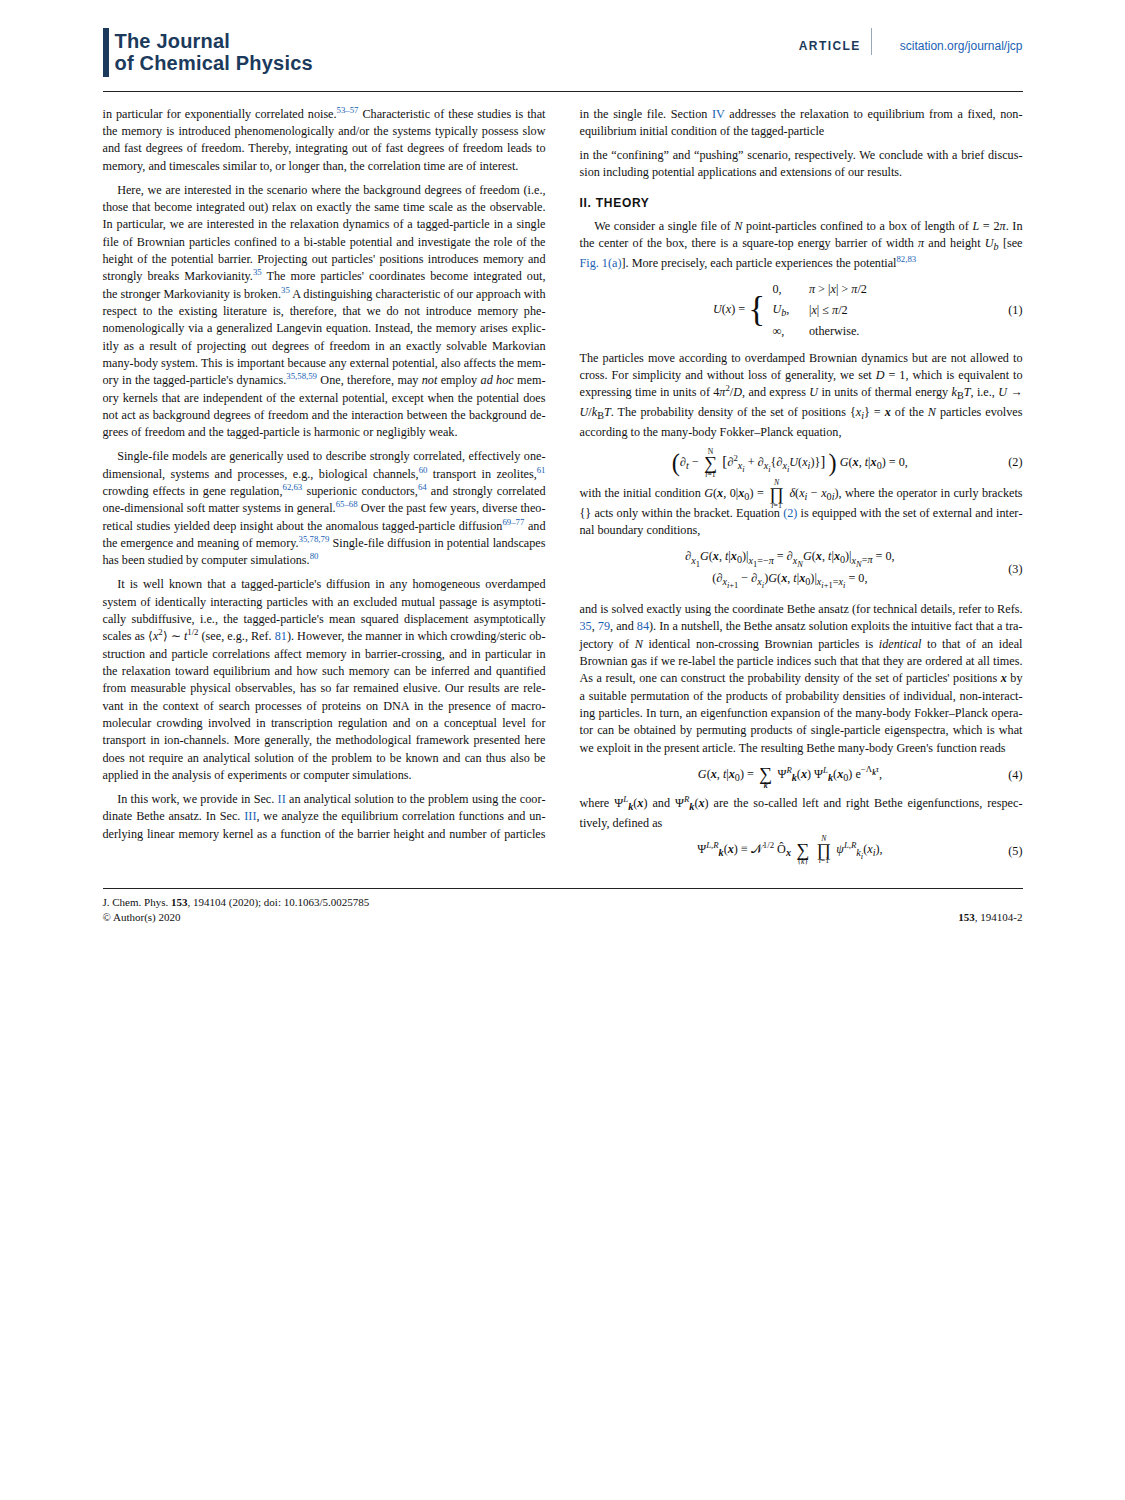The Journal of Chemical Physics
ARTICLE
scitation.org/journal/jcp
in particular for exponentially correlated noise.53–57 Characteristic of these studies is that the memory is introduced phenomenologically and/or the systems typically possess slow and fast degrees of freedom. Thereby, integrating out of fast degrees of freedom leads to memory, and timescales similar to, or longer than, the correlation time are of interest.
Here, we are interested in the scenario where the background degrees of freedom (i.e., those that become integrated out) relax on exactly the same time scale as the observable. In particular, we are interested in the relaxation dynamics of a tagged-particle in a single file of Brownian particles confined to a bi-stable potential and investigate the role of the height of the potential barrier. Projecting out particles' positions introduces memory and strongly breaks Markovianity.35 The more particles' coordinates become integrated out, the stronger Markovianity is broken.35 A distinguishing characteristic of our approach with respect to the existing literature is, therefore, that we do not introduce memory phenomenologically via a generalized Langevin equation. Instead, the memory arises explicitly as a result of projecting out degrees of freedom in an exactly solvable Markovian many-body system. This is important because any external potential, also affects the memory in the tagged-particle's dynamics.35,58,59 One, therefore, may not employ ad hoc memory kernels that are independent of the external potential, except when the potential does not act as background degrees of freedom and the interaction between the background degrees of freedom and the tagged-particle is harmonic or negligibly weak.
Single-file models are generically used to describe strongly correlated, effectively one-dimensional, systems and processes, e.g., biological channels,60 transport in zeolites,61 crowding effects in gene regulation,62,63 superionic conductors,64 and strongly correlated one-dimensional soft matter systems in general.65–68 Over the past few years, diverse theoretical studies yielded deep insight about the anomalous tagged-particle diffusion69–77 and the emergence and meaning of memory.35,78,79 Single-file diffusion in potential landscapes has been studied by computer simulations.80
It is well known that a tagged-particle's diffusion in any homogeneous overdamped system of identically interacting particles with an excluded mutual passage is asymptotically subdiffusive, i.e., the tagged-particle's mean squared displacement asymptotically scales as ⟨x2⟩ ∼ t1/2 (see, e.g., Ref. 81). However, the manner in which crowding/steric obstruction and particle correlations affect memory in barrier-crossing, and in particular in the relaxation toward equilibrium and how such memory can be inferred and quantified from measurable physical observables, has so far remained elusive. Our results are relevant in the context of search processes of proteins on DNA in the presence of macromolecular crowding involved in transcription regulation and on a conceptual level for transport in ion-channels. More generally, the methodological framework presented here does not require an analytical solution of the problem to be known and can thus also be applied in the analysis of experiments or computer simulations.
In this work, we provide in Sec. II an analytical solution to the problem using the coordinate Bethe ansatz. In Sec. III, we analyze the equilibrium correlation functions and underlying linear memory kernel as a function of the barrier height and number of particles in the single file. Section IV addresses the relaxation to equilibrium from a fixed, non-equilibrium initial condition of the tagged-particle
in the “confining” and “pushing” scenario, respectively. We conclude with a brief discussion including potential applications and extensions of our results.
II. Theory
We consider a single file of N point-particles confined to a box of length of L = 2π. In the center of the box, there is a square-top energy barrier of width π and height Ub [see Fig. 1(a)]. More precisely, each particle experiences the potential82,83
U(x) = { 0, π > |x| > π/2 Ub,|x| ≤ π/2 ∞, otherwise.
(1)
The particles move according to overdamped Brownian dynamics but are not allowed to cross. For simplicity and without loss of generality, we set D = 1, which is equivalent to expressing time in units of 4π2/D, and express U in units of thermal energy kBT, i.e., U → U/kBT. The probability density of the set of positions {xi} = x of the N particles evolves according to the many-body Fokker–Planck equation,
(∂t − ∑Ni=1 [∂2xi + ∂xi{∂xiU(xi)}] ) G(x, t|x0) = 0,
(2)
with the initial condition G(x, 0|x0) = ∏Ni=1 δ(xi − x0i), where the operator in curly brackets {} acts only within the bracket. Equation (2) is equipped with the set of external and internal boundary conditions,
∂x1G(x, t|x0)|x1=−π = ∂xNG(x, t|x0)|xN=π = 0, (∂xi+1 − ∂xi)G(x, t|x0)|xi+1=xi = 0,
(3)
and is solved exactly using the coordinate Bethe ansatz (for technical details, refer to Refs. 35, 79, and 84). In a nutshell, the Bethe ansatz solution exploits the intuitive fact that a trajectory of N identical non-crossing Brownian particles is identical to that of an ideal Brownian gas if we re-label the particle indices such that that they are ordered at all times. As a result, one can construct the probability density of the set of particles' positions x by a suitable permutation of the products of probability densities of individual, non-interacting particles. In turn, an eigenfunction expansion of the many-body Fokker–Planck operator can be obtained by permuting products of single-particle eigenspectra, which is what we exploit in the present article. The resulting Bethe many-body Green's function reads
G(x, t|x0) = ∑k ΨRk(x) ΨLk(x0) e−Λkτ,
(4)
where ΨLk(x) and ΨRk(x) are the so-called left and right Bethe eigenfunctions, respectively, defined as
ΨL,Rk(x) ≡ 𝒩1/2 Ôx ∑{k} ∏Ni=1 ψL,Rki(xi),
(5)
J. Chem. Phys. 153, 194104 (2020); doi: 10.1063/5.0025785
© Author(s) 2020
153, 194104-2